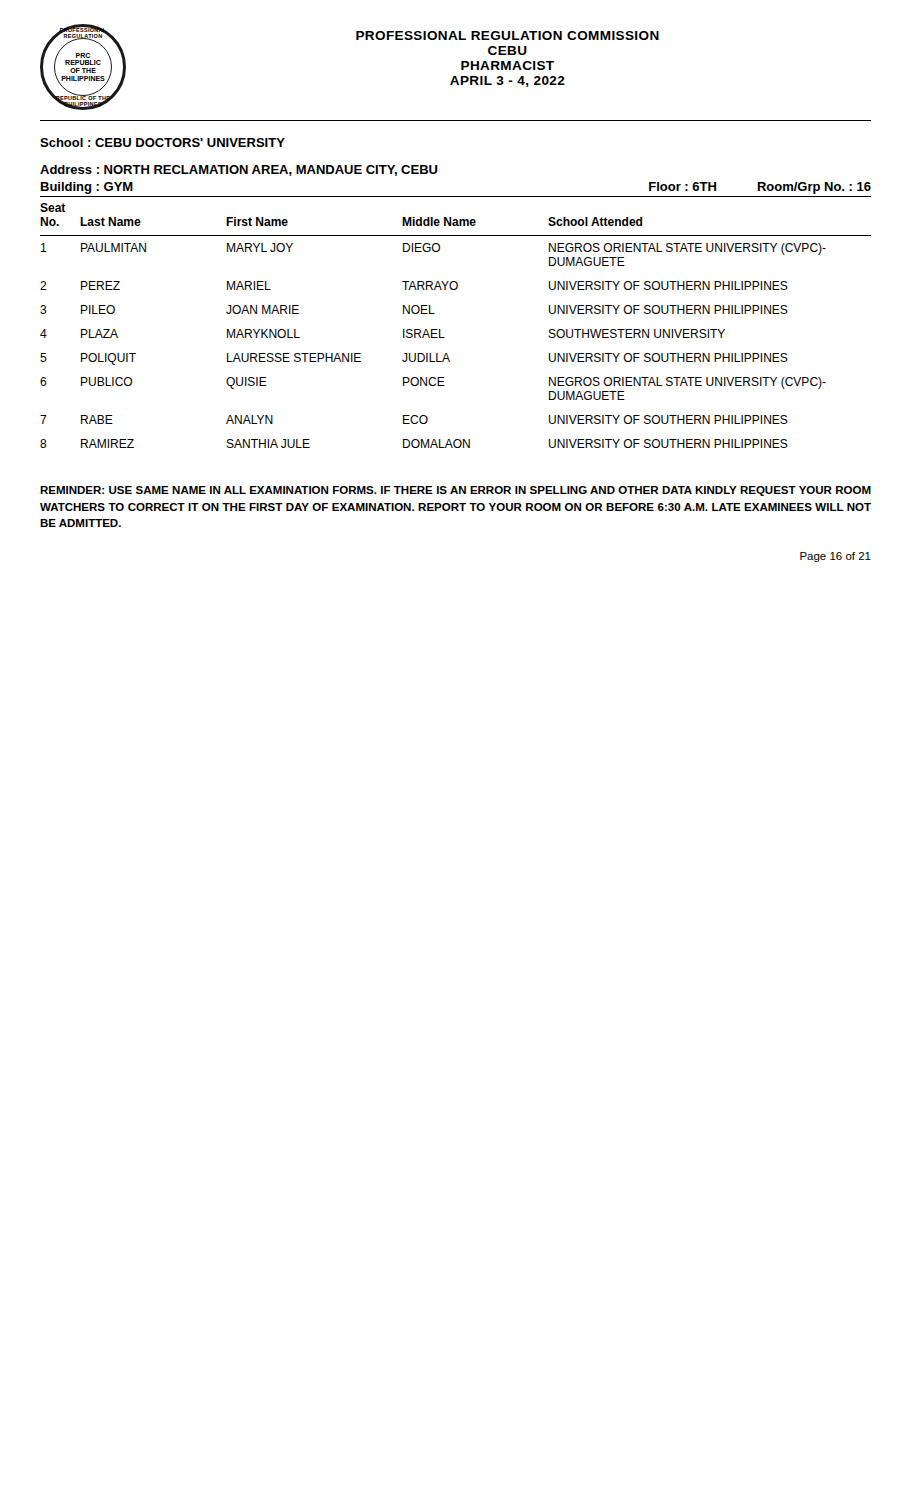PROFESSIONAL REGULATION
PRC
REPUBLIC
OF THE
PHILIPPINES
REPUBLIC OF THE PHILIPPINES
PROFESSIONAL REGULATION COMMISSION
CEBU
PHARMACIST
APRIL 3 - 4, 2022
School : CEBU DOCTORS' UNIVERSITY
Address : NORTH RECLAMATION AREA, MANDAUE CITY, CEBU
Building : GYM
Floor : 6TH Room/Grp No. : 16
| Seat No. | Last Name | First Name | Middle Name | School Attended |
| --- | --- | --- | --- | --- |
| 1 | PAULMITAN | MARYL JOY | DIEGO | NEGROS ORIENTAL STATE UNIVERSITY (CVPC)- DUMAGUETE |
| 2 | PEREZ | MARIEL | TARRAYO | UNIVERSITY OF SOUTHERN PHILIPPINES |
| 3 | PILEO | JOAN MARIE | NOEL | UNIVERSITY OF SOUTHERN PHILIPPINES |
| 4 | PLAZA | MARYKNOLL | ISRAEL | SOUTHWESTERN UNIVERSITY |
| 5 | POLIQUIT | LAURESSE STEPHANIE | JUDILLA | UNIVERSITY OF SOUTHERN PHILIPPINES |
| 6 | PUBLICO | QUISIE | PONCE | NEGROS ORIENTAL STATE UNIVERSITY (CVPC)- DUMAGUETE |
| 7 | RABE | ANALYN | ECO | UNIVERSITY OF SOUTHERN PHILIPPINES |
| 8 | RAMIREZ | SANTHIA JULE | DOMALAON | UNIVERSITY OF SOUTHERN PHILIPPINES |
REMINDER: USE SAME NAME IN ALL EXAMINATION FORMS. IF THERE IS AN ERROR IN SPELLING AND OTHER DATA KINDLY REQUEST YOUR ROOM WATCHERS TO CORRECT IT ON THE FIRST DAY OF EXAMINATION. REPORT TO YOUR ROOM ON OR BEFORE 6:30 A.M. LATE EXAMINEES WILL NOT BE ADMITTED.
Page 16 of 21